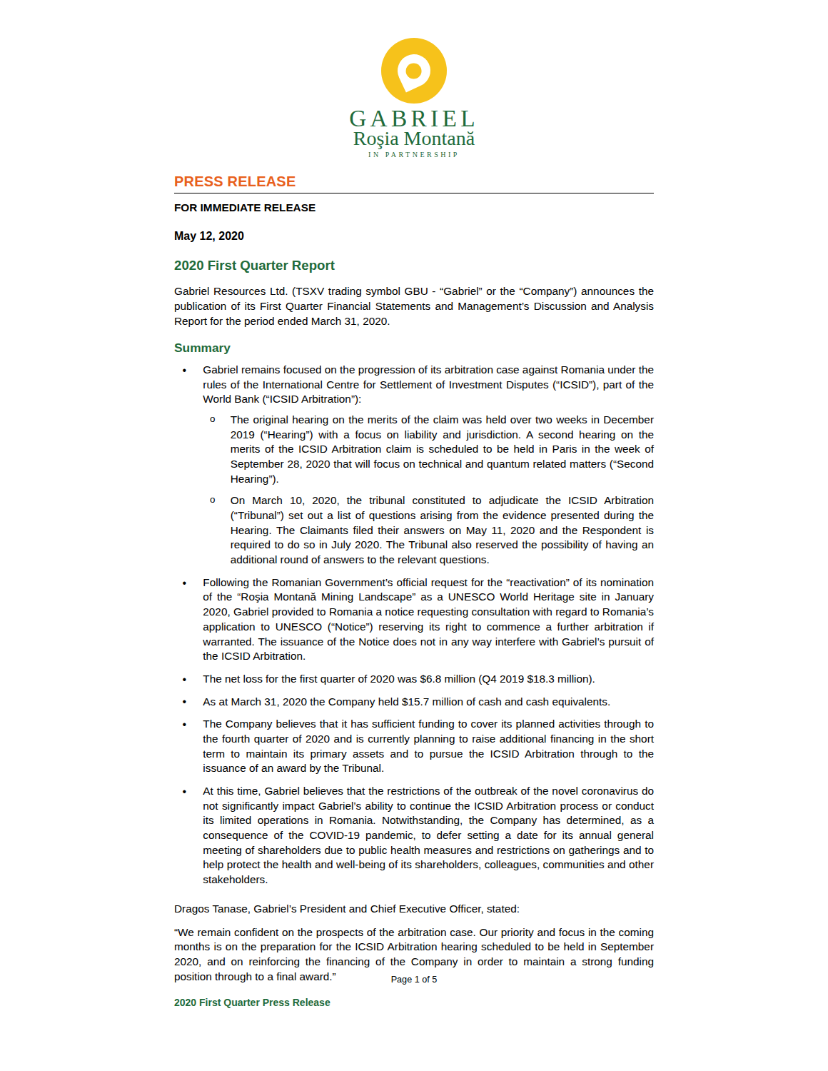GABRIEL
Roşia Montană
IN PARTNERSHIP
PRESS RELEASE
FOR IMMEDIATE RELEASE
May 12, 2020
2020 First Quarter Report
Gabriel Resources Ltd. (TSXV trading symbol GBU - “Gabriel” or the “Company”) announces the publication of its First Quarter Financial Statements and Management’s Discussion and Analysis Report for the period ended March 31, 2020.
Summary
Gabriel remains focused on the progression of its arbitration case against Romania under the rules of the International Centre for Settlement of Investment Disputes (“ICSID”), part of the World Bank (“ICSID Arbitration”):
The original hearing on the merits of the claim was held over two weeks in December 2019 (“Hearing”) with a focus on liability and jurisdiction. A second hearing on the merits of the ICSID Arbitration claim is scheduled to be held in Paris in the week of September 28, 2020 that will focus on technical and quantum related matters (“Second Hearing”).
On March 10, 2020, the tribunal constituted to adjudicate the ICSID Arbitration (“Tribunal”) set out a list of questions arising from the evidence presented during the Hearing. The Claimants filed their answers on May 11, 2020 and the Respondent is required to do so in July 2020. The Tribunal also reserved the possibility of having an additional round of answers to the relevant questions.
Following the Romanian Government’s official request for the “reactivation” of its nomination of the “Roşia Montană Mining Landscape” as a UNESCO World Heritage site in January 2020, Gabriel provided to Romania a notice requesting consultation with regard to Romania’s application to UNESCO (“Notice”) reserving its right to commence a further arbitration if warranted. The issuance of the Notice does not in any way interfere with Gabriel’s pursuit of the ICSID Arbitration.
The net loss for the first quarter of 2020 was $6.8 million (Q4 2019 $18.3 million).
As at March 31, 2020 the Company held $15.7 million of cash and cash equivalents.
The Company believes that it has sufficient funding to cover its planned activities through to the fourth quarter of 2020 and is currently planning to raise additional financing in the short term to maintain its primary assets and to pursue the ICSID Arbitration through to the issuance of an award by the Tribunal.
At this time, Gabriel believes that the restrictions of the outbreak of the novel coronavirus do not significantly impact Gabriel’s ability to continue the ICSID Arbitration process or conduct its limited operations in Romania. Notwithstanding, the Company has determined, as a consequence of the COVID-19 pandemic, to defer setting a date for its annual general meeting of shareholders due to public health measures and restrictions on gatherings and to help protect the health and well-being of its shareholders, colleagues, communities and other stakeholders.
Dragos Tanase, Gabriel’s President and Chief Executive Officer, stated:
“We remain confident on the prospects of the arbitration case. Our priority and focus in the coming months is on the preparation for the ICSID Arbitration hearing scheduled to be held in September 2020, and on reinforcing the financing of the Company in order to maintain a strong funding position through to a final award.”
Page 1 of 5
2020 First Quarter Press Release